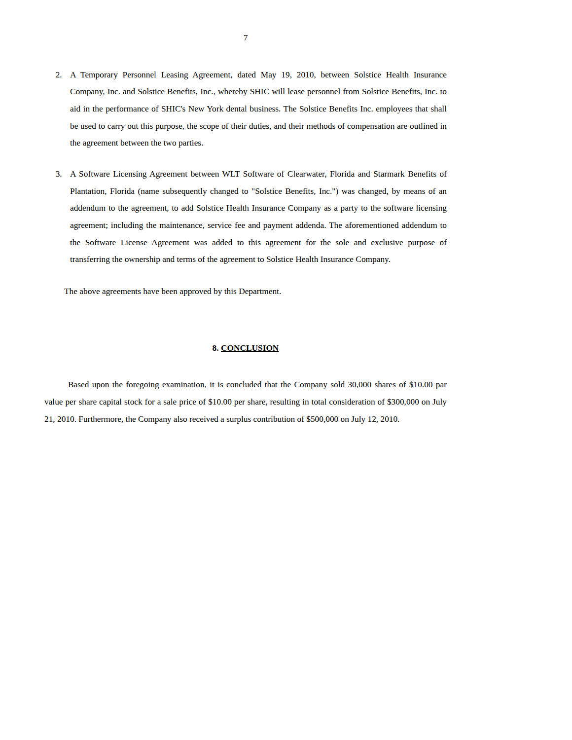7
A Temporary Personnel Leasing Agreement, dated May 19, 2010, between Solstice Health Insurance Company, Inc. and Solstice Benefits, Inc., whereby SHIC will lease personnel from Solstice Benefits, Inc. to aid in the performance of SHIC's New York dental business. The Solstice Benefits Inc. employees that shall be used to carry out this purpose, the scope of their duties, and their methods of compensation are outlined in the agreement between the two parties.
A Software Licensing Agreement between WLT Software of Clearwater, Florida and Starmark Benefits of Plantation, Florida (name subsequently changed to "Solstice Benefits, Inc.") was changed, by means of an addendum to the agreement, to add Solstice Health Insurance Company as a party to the software licensing agreement; including the maintenance, service fee and payment addenda. The aforementioned addendum to the Software License Agreement was added to this agreement for the sole and exclusive purpose of transferring the ownership and terms of the agreement to Solstice Health Insurance Company.
The above agreements have been approved by this Department.
8. CONCLUSION
Based upon the foregoing examination, it is concluded that the Company sold 30,000 shares of $10.00 par value per share capital stock for a sale price of $10.00 per share, resulting in total consideration of $300,000 on July 21, 2010. Furthermore, the Company also received a surplus contribution of $500,000 on July 12, 2010.